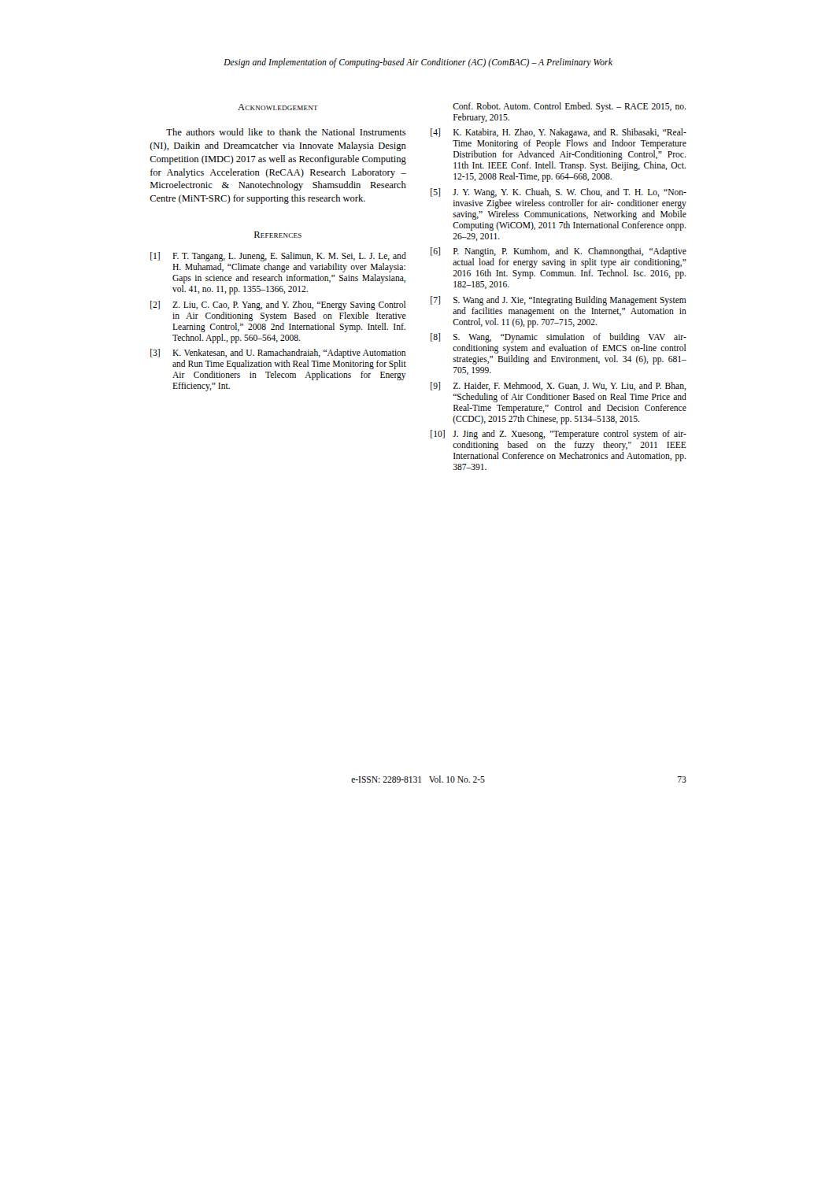Design and Implementation of Computing-based Air Conditioner (AC) (ComBAC) – A Preliminary Work
Acknowledgement
The authors would like to thank the National Instruments (NI), Daikin and Dreamcatcher via Innovate Malaysia Design Competition (IMDC) 2017 as well as Reconfigurable Computing for Analytics Acceleration (ReCAA) Research Laboratory – Microelectronic & Nanotechnology Shamsuddin Research Centre (MiNT-SRC) for supporting this research work.
References
[1] F. T. Tangang, L. Juneng, E. Salimun, K. M. Sei, L. J. Le, and H. Muhamad, “Climate change and variability over Malaysia: Gaps in science and research information,” Sains Malaysiana, vol. 41, no. 11, pp. 1355–1366, 2012.
[2] Z. Liu, C. Cao, P. Yang, and Y. Zhou, “Energy Saving Control in Air Conditioning System Based on Flexible Iterative Learning Control,” 2008 2nd International Symp. Intell. Inf. Technol. Appl., pp. 560–564, 2008.
[3] K. Venkatesan, and U. Ramachandraiah, “Adaptive Automation and Run Time Equalization with Real Time Monitoring for Split Air Conditioners in Telecom Applications for Energy Efficiency,” Int.
Conf. Robot. Autom. Control Embed. Syst. – RACE 2015, no. February, 2015.
[4] K. Katabira, H. Zhao, Y. Nakagawa, and R. Shibasaki, “Real-Time Monitoring of People Flows and Indoor Temperature Distribution for Advanced Air-Conditioning Control,” Proc. 11th Int. IEEE Conf. Intell. Transp. Syst. Beijing, China, Oct. 12-15, 2008 Real-Time, pp. 664–668, 2008.
[5] J. Y. Wang, Y. K. Chuah, S. W. Chou, and T. H. Lo, “Non-invasive Zigbee wireless controller for air- conditioner energy saving,” Wireless Communications, Networking and Mobile Computing (WiCOM), 2011 7th International Conference onpp. 26–29, 2011.
[6] P. Nangtin, P. Kumhom, and K. Chamnongthai, “Adaptive actual load for energy saving in split type air conditioning,” 2016 16th Int. Symp. Commun. Inf. Technol. Isc. 2016, pp. 182–185, 2016.
[7] S. Wang and J. Xie, “Integrating Building Management System and facilities management on the Internet,” Automation in Control, vol. 11 (6), pp. 707–715, 2002.
[8] S. Wang, “Dynamic simulation of building VAV air-conditioning system and evaluation of EMCS on-line control strategies,” Building and Environment, vol. 34 (6), pp. 681–705, 1999.
[9] Z. Haider, F. Mehmood, X. Guan, J. Wu, Y. Liu, and P. Bhan, “Scheduling of Air Conditioner Based on Real Time Price and Real-Time Temperature,” Control and Decision Conference (CCDC), 2015 27th Chinese, pp. 5134–5138, 2015.
[10] J. Jing and Z. Xuesong, "Temperature control system of air-conditioning based on the fuzzy theory," 2011 IEEE International Conference on Mechatronics and Automation, pp. 387–391.
e-ISSN: 2289-8131 Vol. 10 No. 2-5
73